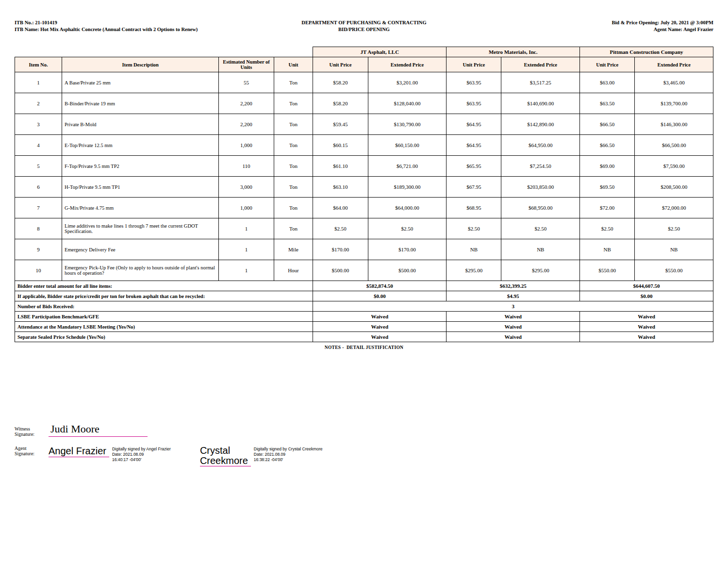ITB No.: 21-101419
ITB Name: Hot Mix Asphaltic Concrete (Annual Contract with 2 Options to Renew)
DEPARTMENT OF PURCHASING & CONTRACTING
BID/PRICE OPENING
Bid & Price Opening: July 20, 2021 @ 3:00PM
Agent Name: Angel Frazier
| | JT Asphalt, LLC | Metro Materials, Inc. | Pittman Construction Company |
| Item No. | Item Description | Estimated Number of Units | Unit | Unit Price | Extended Price | Unit Price | Extended Price | Unit Price | Extended Price |
| 1 | A Base/Private 25 mm | 55 | Ton | $58.20 | $3,201.00 | $63.95 | $3,517.25 | $63.00 | $3,465.00 |
| 2 | B-Binder/Private 19 mm | 2,200 | Ton | $58.20 | $128,040.00 | $63.95 | $140,690.00 | $63.50 | $139,700.00 |
| 3 | Private B-Mold | 2,200 | Ton | $59.45 | $130,790.00 | $64.95 | $142,890.00 | $66.50 | $146,300.00 |
| 4 | E-Top/Private 12.5 mm | 1,000 | Ton | $60.15 | $60,150.00 | $64.95 | $64,950.00 | $66.50 | $66,500.00 |
| 5 | F-Top/Private 9.5 mm TP2 | 110 | Ton | $61.10 | $6,721.00 | $65.95 | $7,254.50 | $69.00 | $7,590.00 |
| 6 | H-Top/Private 9.5 mm TP1 | 3,000 | Ton | $63.10 | $189,300.00 | $67.95 | $203,850.00 | $69.50 | $208,500.00 |
| 7 | G-Mix/Private 4.75 mm | 1,000 | Ton | $64.00 | $64,000.00 | $68.95 | $68,950.00 | $72.00 | $72,000.00 |
| 8 | Lime additives to make lines 1 through 7 meet the current GDOT Specification. | 1 | Ton | $2.50 | $2.50 | $2.50 | $2.50 | $2.50 | $2.50 |
| 9 | Emergency Delivery Fee | 1 | Mile | $170.00 | $170.00 | NB | NB | NB | NB |
| 10 | Emergency Pick-Up Fee (Only to apply to hours outside of plant's normal hours of operation? | 1 | Hour | $500.00 | $500.00 | $295.00 | $295.00 | $550.00 | $550.00 |
| Bidder enter total amount for all line items: | $582,874.50 | $632,399.25 | $644,607.50 |
| If applicable, Bidder state price/credit per ton for broken asphalt that can be recycled: | $0.00 | $4.95 | $0.00 |
| Number of Bids Received: | 3 |
| LSBE Participation Benchmark/GFE | Waived | Waived | Waived |
| Attendance at the Mandatory LSBE Meeting (Yes/No) | Waived | Waived | Waived |
| Separate Sealed Price Schedule (Yes/No) | Waived | Waived | Waived |
NOTES - DETAIL JUSTIFICATION
Witness
Signature:
Judi Moore
Agent
Signature:
Angel Frazier
Digitally signed by Angel Frazier
Date: 2021.08.09
16:40:17 -04'00'
Crystal
Creekmore
Digitally signed by Crystal Creekmore
Date: 2021.08.09
16:38:22 -04'00'